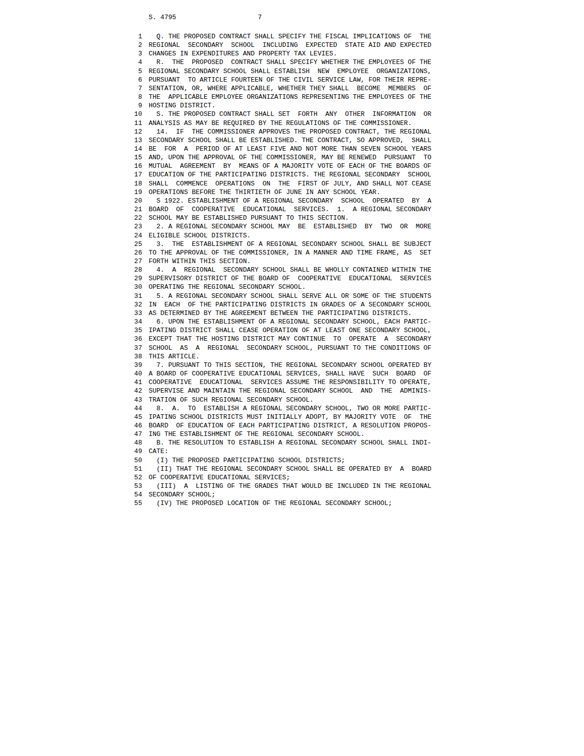S. 4795 7
Q. THE PROPOSED CONTRACT SHALL SPECIFY THE FISCAL IMPLICATIONS OF THE
REGIONAL SECONDARY SCHOOL INCLUDING EXPECTED STATE AID AND EXPECTED
CHANGES IN EXPENDITURES AND PROPERTY TAX LEVIES.
R. THE PROPOSED CONTRACT SHALL SPECIFY WHETHER THE EMPLOYEES OF THE
REGIONAL SECONDARY SCHOOL SHALL ESTABLISH NEW EMPLOYEE ORGANIZATIONS,
PURSUANT TO ARTICLE FOURTEEN OF THE CIVIL SERVICE LAW, FOR THEIR REPRE-
SENTATION, OR, WHERE APPLICABLE, WHETHER THEY SHALL BECOME MEMBERS OF
THE APPLICABLE EMPLOYEE ORGANIZATIONS REPRESENTING THE EMPLOYEES OF THE
HOSTING DISTRICT.
S. THE PROPOSED CONTRACT SHALL SET FORTH ANY OTHER INFORMATION OR
ANALYSIS AS MAY BE REQUIRED BY THE REGULATIONS OF THE COMMISSIONER.
14. IF THE COMMISSIONER APPROVES THE PROPOSED CONTRACT, THE REGIONAL
SECONDARY SCHOOL SHALL BE ESTABLISHED. THE CONTRACT, SO APPROVED, SHALL
BE FOR A PERIOD OF AT LEAST FIVE AND NOT MORE THAN SEVEN SCHOOL YEARS
AND, UPON THE APPROVAL OF THE COMMISSIONER, MAY BE RENEWED PURSUANT TO
MUTUAL AGREEMENT BY MEANS OF A MAJORITY VOTE OF EACH OF THE BOARDS OF
EDUCATION OF THE PARTICIPATING DISTRICTS. THE REGIONAL SECONDARY SCHOOL
SHALL COMMENCE OPERATIONS ON THE FIRST OF JULY, AND SHALL NOT CEASE
OPERATIONS BEFORE THE THIRTIETH OF JUNE IN ANY SCHOOL YEAR.
S 1922. ESTABLISHMENT OF A REGIONAL SECONDARY SCHOOL OPERATED BY A
BOARD OF COOPERATIVE EDUCATIONAL SERVICES. 1. A REGIONAL SECONDARY
SCHOOL MAY BE ESTABLISHED PURSUANT TO THIS SECTION.
2. A REGIONAL SECONDARY SCHOOL MAY BE ESTABLISHED BY TWO OR MORE
ELIGIBLE SCHOOL DISTRICTS.
3. THE ESTABLISHMENT OF A REGIONAL SECONDARY SCHOOL SHALL BE SUBJECT
TO THE APPROVAL OF THE COMMISSIONER, IN A MANNER AND TIME FRAME, AS SET
FORTH WITHIN THIS SECTION.
4. A REGIONAL SECONDARY SCHOOL SHALL BE WHOLLY CONTAINED WITHIN THE
SUPERVISORY DISTRICT OF THE BOARD OF COOPERATIVE EDUCATIONAL SERVICES
OPERATING THE REGIONAL SECONDARY SCHOOL.
5. A REGIONAL SECONDARY SCHOOL SHALL SERVE ALL OR SOME OF THE STUDENTS
IN EACH OF THE PARTICIPATING DISTRICTS IN GRADES OF A SECONDARY SCHOOL
AS DETERMINED BY THE AGREEMENT BETWEEN THE PARTICIPATING DISTRICTS.
6. UPON THE ESTABLISHMENT OF A REGIONAL SECONDARY SCHOOL, EACH PARTIC-
IPATING DISTRICT SHALL CEASE OPERATION OF AT LEAST ONE SECONDARY SCHOOL,
EXCEPT THAT THE HOSTING DISTRICT MAY CONTINUE TO OPERATE A SECONDARY
SCHOOL AS A REGIONAL SECONDARY SCHOOL, PURSUANT TO THE CONDITIONS OF
THIS ARTICLE.
7. PURSUANT TO THIS SECTION, THE REGIONAL SECONDARY SCHOOL OPERATED BY
A BOARD OF COOPERATIVE EDUCATIONAL SERVICES, SHALL HAVE SUCH BOARD OF
COOPERATIVE EDUCATIONAL SERVICES ASSUME THE RESPONSIBILITY TO OPERATE,
SUPERVISE AND MAINTAIN THE REGIONAL SECONDARY SCHOOL AND THE ADMINIS-
TRATION OF SUCH REGIONAL SECONDARY SCHOOL.
8. A. TO ESTABLISH A REGIONAL SECONDARY SCHOOL, TWO OR MORE PARTIC-
IPATING SCHOOL DISTRICTS MUST INITIALLY ADOPT, BY MAJORITY VOTE OF THE
BOARD OF EDUCATION OF EACH PARTICIPATING DISTRICT, A RESOLUTION PROPOS-
ING THE ESTABLISHMENT OF THE REGIONAL SECONDARY SCHOOL.
B. THE RESOLUTION TO ESTABLISH A REGIONAL SECONDARY SCHOOL SHALL INDI-
CATE:
(I) THE PROPOSED PARTICIPATING SCHOOL DISTRICTS;
(II) THAT THE REGIONAL SECONDARY SCHOOL SHALL BE OPERATED BY A BOARD
OF COOPERATIVE EDUCATIONAL SERVICES;
(III) A LISTING OF THE GRADES THAT WOULD BE INCLUDED IN THE REGIONAL
SECONDARY SCHOOL;
(IV) THE PROPOSED LOCATION OF THE REGIONAL SECONDARY SCHOOL;